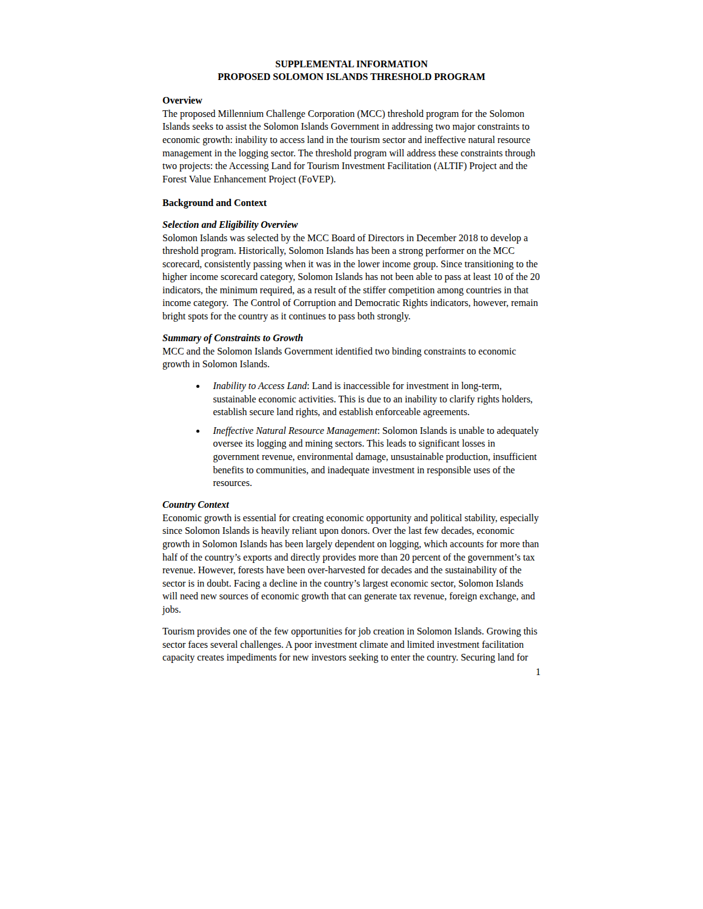SUPPLEMENTAL INFORMATION PROPOSED SOLOMON ISLANDS THRESHOLD PROGRAM
Overview
The proposed Millennium Challenge Corporation (MCC) threshold program for the Solomon Islands seeks to assist the Solomon Islands Government in addressing two major constraints to economic growth: inability to access land in the tourism sector and ineffective natural resource management in the logging sector. The threshold program will address these constraints through two projects: the Accessing Land for Tourism Investment Facilitation (ALTIF) Project and the Forest Value Enhancement Project (FoVEP).
Background and Context
Selection and Eligibility Overview
Solomon Islands was selected by the MCC Board of Directors in December 2018 to develop a threshold program. Historically, Solomon Islands has been a strong performer on the MCC scorecard, consistently passing when it was in the lower income group. Since transitioning to the higher income scorecard category, Solomon Islands has not been able to pass at least 10 of the 20 indicators, the minimum required, as a result of the stiffer competition among countries in that income category. The Control of Corruption and Democratic Rights indicators, however, remain bright spots for the country as it continues to pass both strongly.
Summary of Constraints to Growth
MCC and the Solomon Islands Government identified two binding constraints to economic growth in Solomon Islands.
Inability to Access Land: Land is inaccessible for investment in long-term, sustainable economic activities. This is due to an inability to clarify rights holders, establish secure land rights, and establish enforceable agreements.
Ineffective Natural Resource Management: Solomon Islands is unable to adequately oversee its logging and mining sectors. This leads to significant losses in government revenue, environmental damage, unsustainable production, insufficient benefits to communities, and inadequate investment in responsible uses of the resources.
Country Context
Economic growth is essential for creating economic opportunity and political stability, especially since Solomon Islands is heavily reliant upon donors. Over the last few decades, economic growth in Solomon Islands has been largely dependent on logging, which accounts for more than half of the country’s exports and directly provides more than 20 percent of the government’s tax revenue. However, forests have been over-harvested for decades and the sustainability of the sector is in doubt. Facing a decline in the country’s largest economic sector, Solomon Islands will need new sources of economic growth that can generate tax revenue, foreign exchange, and jobs.
Tourism provides one of the few opportunities for job creation in Solomon Islands. Growing this sector faces several challenges. A poor investment climate and limited investment facilitation capacity creates impediments for new investors seeking to enter the country. Securing land for
1